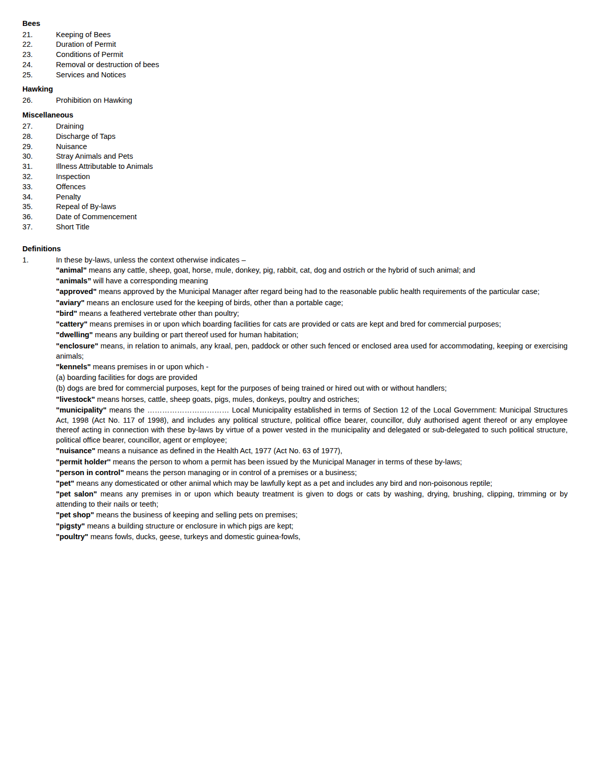Bees
21. Keeping of Bees
22. Duration of Permit
23. Conditions of Permit
24. Removal or destruction of bees
25. Services and Notices
Hawking
26. Prohibition on Hawking
Miscellaneous
27. Draining
28. Discharge of Taps
29. Nuisance
30. Stray Animals and Pets
31. Illness Attributable to Animals
32. Inspection
33. Offences
34. Penalty
35. Repeal of By-laws
36. Date of Commencement
37. Short Title
Definitions
1. In these by-laws, unless the context otherwise indicates –
"animal" means any cattle, sheep, goat, horse, mule, donkey, pig, rabbit, cat, dog and ostrich or the hybrid of such animal; and
“animals” will have a corresponding meaning
"approved" means approved by the Municipal Manager after regard being had to the reasonable public health requirements of the particular case;
"aviary" means an enclosure used for the keeping of birds, other than a portable cage;
"bird" means a feathered vertebrate other than poultry;
"cattery" means premises in or upon which boarding facilities for cats are provided or cats are kept and bred for commercial purposes;
"dwelling" means any building or part thereof used for human habitation;
"enclosure" means, in relation to animals, any kraal, pen, paddock or other such fenced or enclosed area used for accommodating, keeping or exercising animals;
"kennels" means premises in or upon which -
(a) boarding facilities for dogs are provided
(b) dogs are bred for commercial purposes, kept for the purposes of being trained or hired out with or without handlers;
"livestock" means horses, cattle, sheep goats, pigs, mules, donkeys, poultry and ostriches;
"municipality" means the …………………………… Local Municipality established in terms of Section 12 of the Local Government: Municipal Structures Act, 1998 (Act No. 117 of 1998), and includes any political structure, political office bearer, councillor, duly authorised agent thereof or any employee thereof acting in connection with these by-laws by virtue of a power vested in the municipality and delegated or sub-delegated to such political structure, political office bearer, councillor, agent or employee;
"nuisance" means a nuisance as defined in the Health Act, 1977 (Act No. 63 of 1977),
"permit holder'' means the person to whom a permit has been issued by the Municipal Manager in terms of these by-laws;
"person in control" means the person managing or in control of a premises or a business;
"pet" means any domesticated or other animal which may be lawfully kept as a pet and includes any bird and non-poisonous reptile;
"pet salon" means any premises in or upon which beauty treatment is given to dogs or cats by washing, drying, brushing, clipping, trimming or by attending to their nails or teeth;
"pet shop" means the business of keeping and selling pets on premises;
"pigsty" means a building structure or enclosure in which pigs are kept;
"poultry" means fowls, ducks, geese, turkeys and domestic guinea-fowls,